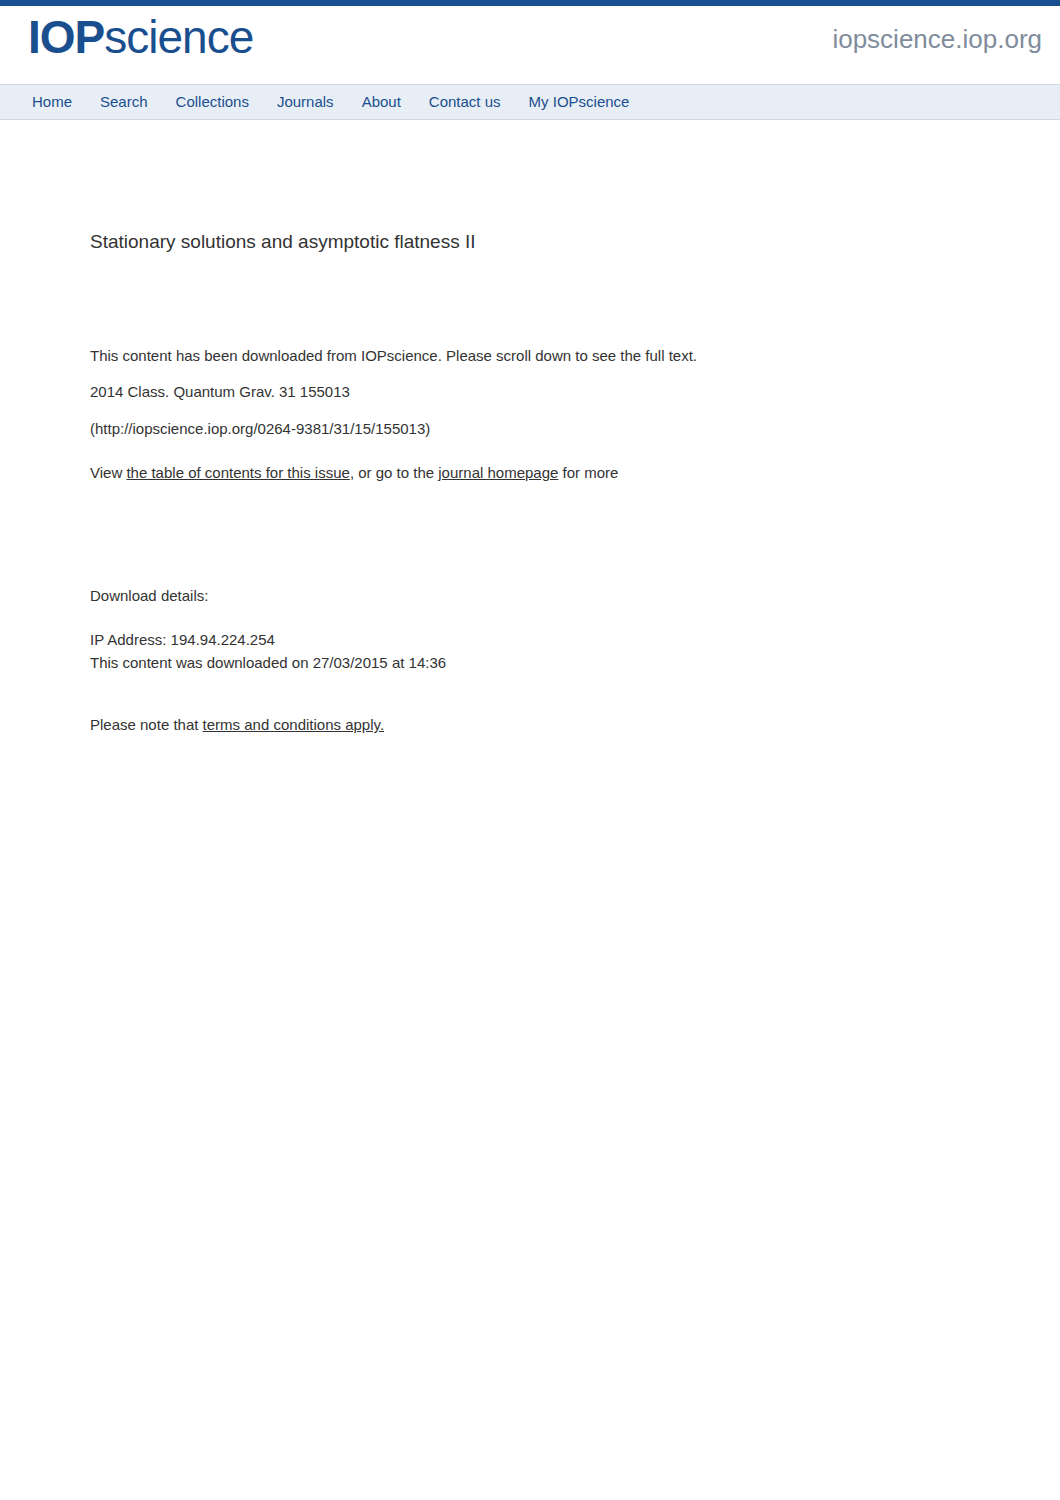IOP science
iopscience.iop.org
Home
Search
Collections
Journals
About
Contact us
My IOPscience
Stationary solutions and asymptotic flatness II
This content has been downloaded from IOPscience. Please scroll down to see the full text.
2014 Class. Quantum Grav. 31 155013
(http://iopscience.iop.org/0264-9381/31/15/155013)
View the table of contents for this issue, or go to the journal homepage for more
Download details:
IP Address: 194.94.224.254
This content was downloaded on 27/03/2015 at 14:36
Please note that terms and conditions apply.